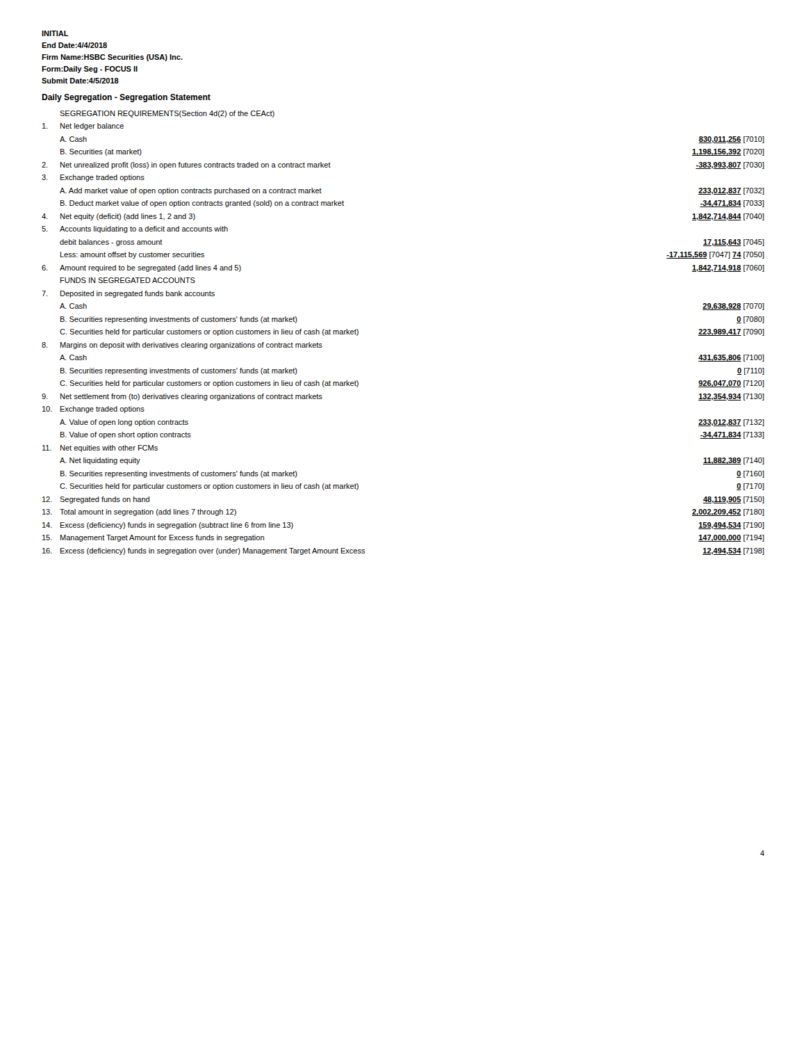INITIAL
End Date:4/4/2018
Firm Name:HSBC Securities (USA) Inc.
Form:Daily Seg - FOCUS II
Submit Date:4/5/2018
Daily Segregation - Segregation Statement
| | SEGREGATION REQUIREMENTS(Section 4d(2) of the CEAct) | |
| 1. | Net ledger balance | |
| | A. Cash | 830,011,256 [7010] |
| | B. Securities (at market) | 1,198,156,392 [7020] |
| 2. | Net unrealized profit (loss) in open futures contracts traded on a contract market | -383,993,807 [7030] |
| 3. | Exchange traded options | |
| | A. Add market value of open option contracts purchased on a contract market | 233,012,837 [7032] |
| | B. Deduct market value of open option contracts granted (sold) on a contract market | -34,471,834 [7033] |
| 4. | Net equity (deficit) (add lines 1, 2 and 3) | 1,842,714,844 [7040] |
| 5. | Accounts liquidating to a deficit and accounts with | |
| | debit balances - gross amount | 17,115,643 [7045] |
| | Less: amount offset by customer securities | -17,115,569 [7047] 74 [7050] |
| 6. | Amount required to be segregated (add lines 4 and 5) | 1,842,714,918 [7060] |
| | FUNDS IN SEGREGATED ACCOUNTS | |
| 7. | Deposited in segregated funds bank accounts | |
| | A. Cash | 29,638,928 [7070] |
| | B. Securities representing investments of customers' funds (at market) | 0 [7080] |
| | C. Securities held for particular customers or option customers in lieu of cash (at market) | 223,989,417 [7090] |
| 8. | Margins on deposit with derivatives clearing organizations of contract markets | |
| | A. Cash | 431,635,806 [7100] |
| | B. Securities representing investments of customers' funds (at market) | 0 [7110] |
| | C. Securities held for particular customers or option customers in lieu of cash (at market) | 926,047,070 [7120] |
| 9. | Net settlement from (to) derivatives clearing organizations of contract markets | 132,354,934 [7130] |
| 10. | Exchange traded options | |
| | A. Value of open long option contracts | 233,012,837 [7132] |
| | B. Value of open short option contracts | -34,471,834 [7133] |
| 11. | Net equities with other FCMs | |
| | A. Net liquidating equity | 11,882,389 [7140] |
| | B. Securities representing investments of customers' funds (at market) | 0 [7160] |
| | C. Securities held for particular customers or option customers in lieu of cash (at market) | 0 [7170] |
| 12. | Segregated funds on hand | 48,119,905 [7150] |
| 13. | Total amount in segregation (add lines 7 through 12) | 2,002,209,452 [7180] |
| 14. | Excess (deficiency) funds in segregation (subtract line 6 from line 13) | 159,494,534 [7190] |
| 15. | Management Target Amount for Excess funds in segregation | 147,000,000 [7194] |
| 16. | Excess (deficiency) funds in segregation over (under) Management Target Amount Excess | 12,494,534 [7198] |
4